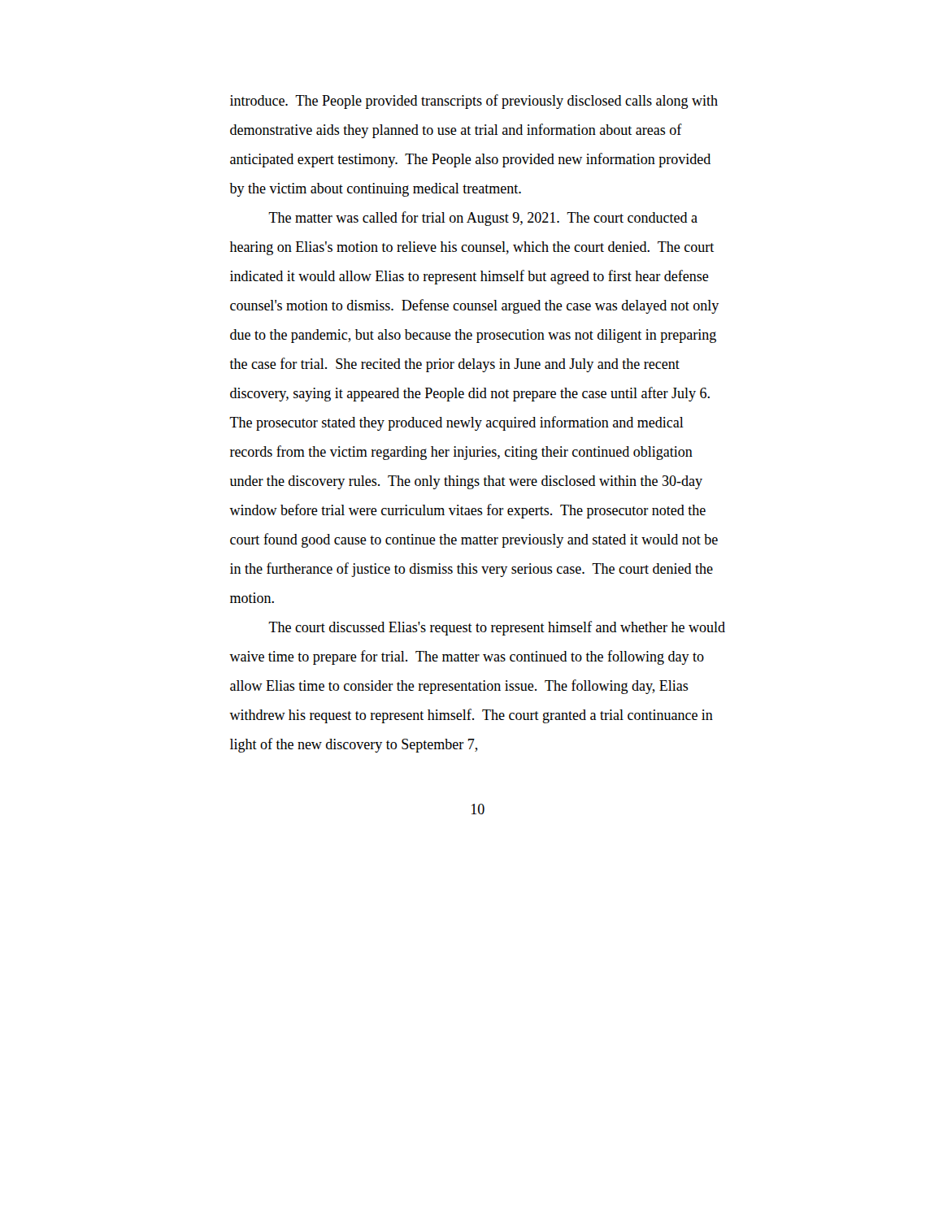introduce. The People provided transcripts of previously disclosed calls along with demonstrative aids they planned to use at trial and information about areas of anticipated expert testimony. The People also provided new information provided by the victim about continuing medical treatment.
The matter was called for trial on August 9, 2021. The court conducted a hearing on Elias's motion to relieve his counsel, which the court denied. The court indicated it would allow Elias to represent himself but agreed to first hear defense counsel's motion to dismiss. Defense counsel argued the case was delayed not only due to the pandemic, but also because the prosecution was not diligent in preparing the case for trial. She recited the prior delays in June and July and the recent discovery, saying it appeared the People did not prepare the case until after July 6. The prosecutor stated they produced newly acquired information and medical records from the victim regarding her injuries, citing their continued obligation under the discovery rules. The only things that were disclosed within the 30-day window before trial were curriculum vitaes for experts. The prosecutor noted the court found good cause to continue the matter previously and stated it would not be in the furtherance of justice to dismiss this very serious case. The court denied the motion.
The court discussed Elias's request to represent himself and whether he would waive time to prepare for trial. The matter was continued to the following day to allow Elias time to consider the representation issue. The following day, Elias withdrew his request to represent himself. The court granted a trial continuance in light of the new discovery to September 7,
10